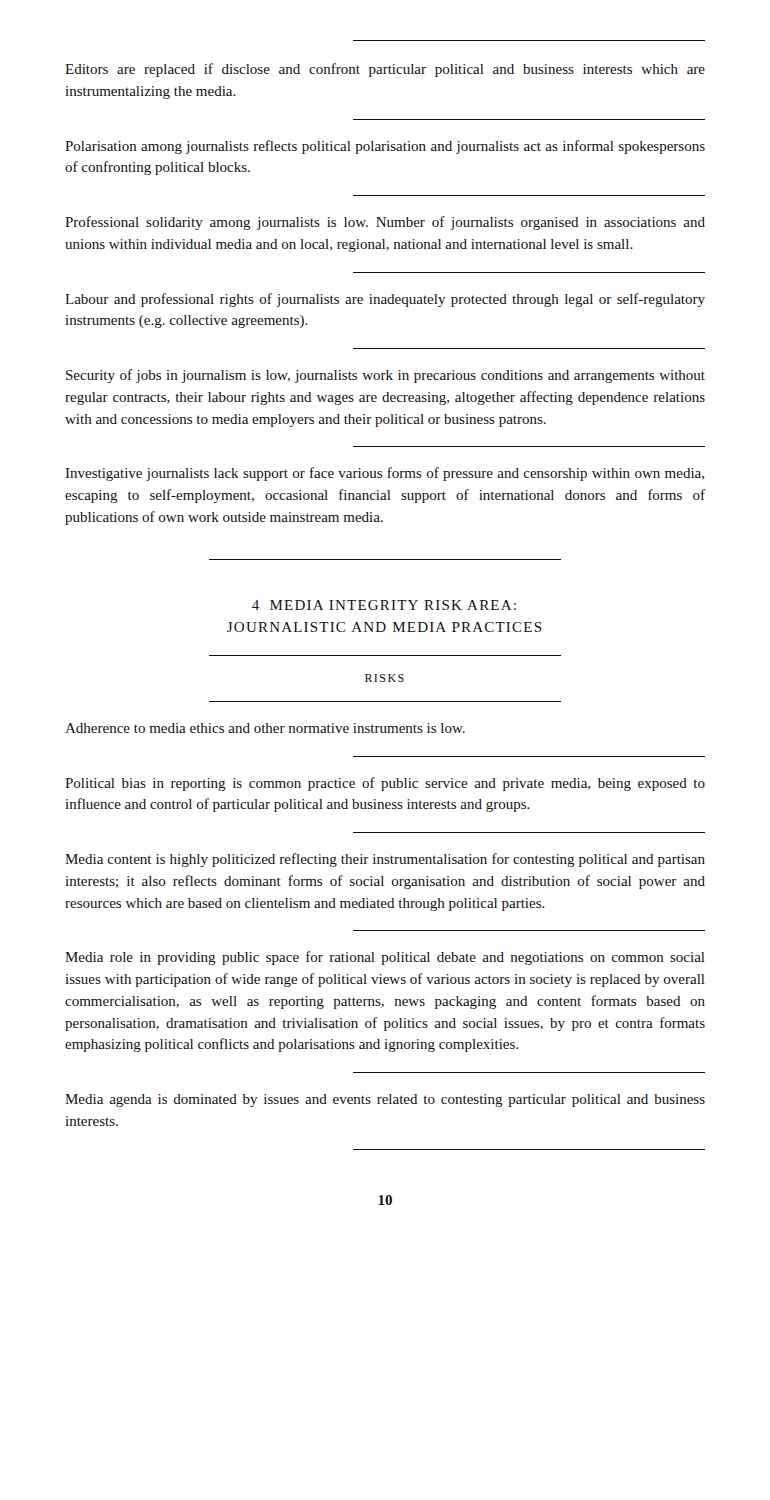Editors are replaced if disclose and confront particular political and business interests which are instrumentalizing the media.
Polarisation among journalists reflects political polarisation and journalists act as informal spokespersons of confronting political blocks.
Professional solidarity among journalists is low. Number of journalists organised in associations and unions within individual media and on local, regional, national and international level is small.
Labour and professional rights of journalists are inadequately protected through legal or self-regulatory instruments (e.g. collective agreements).
Security of jobs in journalism is low, journalists work in precarious conditions and arrangements without regular contracts, their labour rights and wages are decreasing, altogether affecting dependence relations with and concessions to media employers and their political or business patrons.
Investigative journalists lack support or face various forms of pressure and censorship within own media, escaping to self-employment, occasional financial support of international donors and forms of publications of own work outside mainstream media.
4 MEDIA INTEGRITY RISK AREA:
JOURNALISTIC AND MEDIA PRACTICES
risks
Adherence to media ethics and other normative instruments is low.
Political bias in reporting is common practice of public service and private media, being exposed to influence and control of particular political and business interests and groups.
Media content is highly politicized reflecting their instrumentalisation for contesting political and partisan interests; it also reflects dominant forms of social organisation and distribution of social power and resources which are based on clientelism and mediated through political parties.
Media role in providing public space for rational political debate and negotiations on common social issues with participation of wide range of political views of various actors in society is replaced by overall commercialisation, as well as reporting patterns, news packaging and content formats based on personalisation, dramatisation and trivialisation of politics and social issues, by pro et contra formats emphasizing political conflicts and polarisations and ignoring complexities.
Media agenda is dominated by issues and events related to contesting particular political and business interests.
10